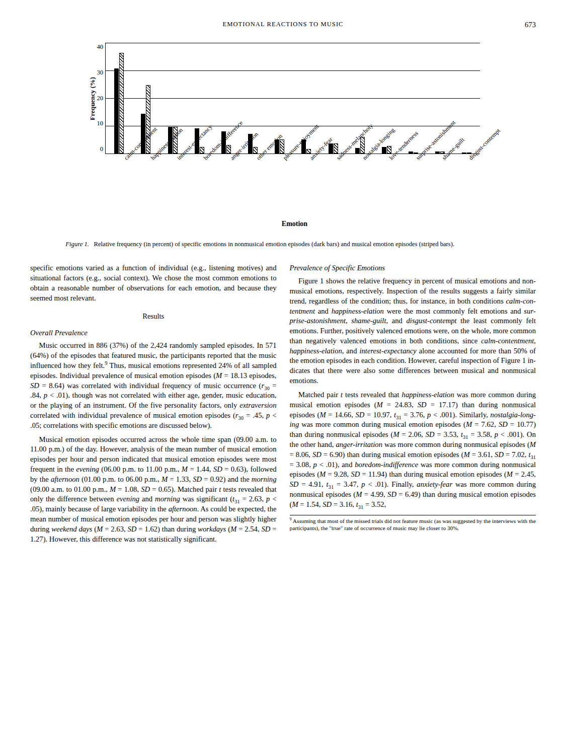EMOTIONAL REACTIONS TO MUSIC 673
Frequency (%)
40
30
20
10
0
calm-contentment happiness-elation interest-expectancy boredom-indifference anger-irritation other emotion pleasure-enjoyment anxiety-fear sadness-melancholy nostalgia-longing love-tenderness surprise-astonishment shame-guilt disgust-contempt
Emotion
Figure 1. Relative frequency (in percent) of specific emotions in nonmusical emotion episodes (dark bars) and musical emotion episodes (striped bars).
specific emotions varied as a function of individual (e.g., listening motives) and situational factors (e.g., social context). We chose the most common emotions to obtain a reasonable number of observations for each emotion, and because they seemed most relevant.
Results
Overall Prevalence
Music occurred in 886 (37%) of the 2,424 randomly sampled episodes. In 571 (64%) of the episodes that featured music, the participants reported that the music influenced how they felt.9 Thus, musical emotions represented 24% of all sampled episodes. Individual prevalence of musical emotion episodes (M = 18.13 episodes, SD = 8.64) was correlated with individual frequency of music occurrence (r30 = .84, p < .01), though was not correlated with either age, gender, music education, or the playing of an instrument. Of the five personality factors, only extraversion correlated with individual prevalence of musical emotion episodes (r30 = .45, p < .05; correlations with specific emotions are discussed below).
Musical emotion episodes occurred across the whole time span (09.00 a.m. to 11.00 p.m.) of the day. However, analysis of the mean number of musical emotion episodes per hour and person indicated that musical emotion episodes were most frequent in the evening (06.00 p.m. to 11.00 p.m., M = 1.44, SD = 0.63), followed by the afternoon (01.00 p.m. to 06.00 p.m., M = 1.33, SD = 0.92) and the morning (09.00 a.m. to 01.00 p.m., M = 1.08, SD = 0.65). Matched pair t tests revealed that only the difference between evening and morning was significant (t31 = 2.63, p < .05), mainly because of large variability in the afternoon. As could be expected, the mean number of musical emotion episodes per hour and person was slightly higher during weekend days (M = 2.63, SD = 1.62) than during workdays (M = 2.54, SD = 1.27). However, this difference was not statistically significant.
Prevalence of Specific Emotions
Figure 1 shows the relative frequency in percent of musical emotions and nonmusical emotions, respectively. Inspection of the results suggests a fairly similar trend, regardless of the condition; thus, for instance, in both conditions calm-contentment and happiness-elation were the most commonly felt emotions and surprise-astonishment, shame-guilt, and disgust-contempt the least commonly felt emotions. Further, positively valenced emotions were, on the whole, more common than negatively valenced emotions in both conditions, since calm-contentment, happiness-elation, and interest-expectancy alone accounted for more than 50% of the emotion episodes in each condition. However, careful inspection of Figure 1 indicates that there were also some differences between musical and nonmusical emotions.
Matched pair t tests revealed that happiness-elation was more common during musical emotion episodes (M = 24.83, SD = 17.17) than during nonmusical episodes (M = 14.66, SD = 10.97, t31 = 3.76, p < .001). Similarly, nostalgia-longing was more common during musical emotion episodes (M = 7.62, SD = 10.77) than during nonmusical episodes (M = 2.06, SD = 3.53, t31 = 3.58, p < .001). On the other hand, anger-irritation was more common during nonmusical episodes (M = 8.06, SD = 6.90) than during musical emotion episodes (M = 3.61, SD = 7.02, t31 = 3.08, p < .01), and boredom-indifference was more common during nonmusical episodes (M = 9.28, SD = 11.94) than during musical emotion episodes (M = 2.45, SD = 4.91, t31 = 3.47, p < .01). Finally, anxiety-fear was more common during nonmusical episodes (M = 4.99, SD = 6.49) than during musical emotion episodes (M = 1.54, SD = 3.16, t31 = 3.52,
9 Assuming that most of the missed trials did not feature music (as was suggested by the interviews with the participants), the "true" rate of occurrence of music may lie closer to 30%.